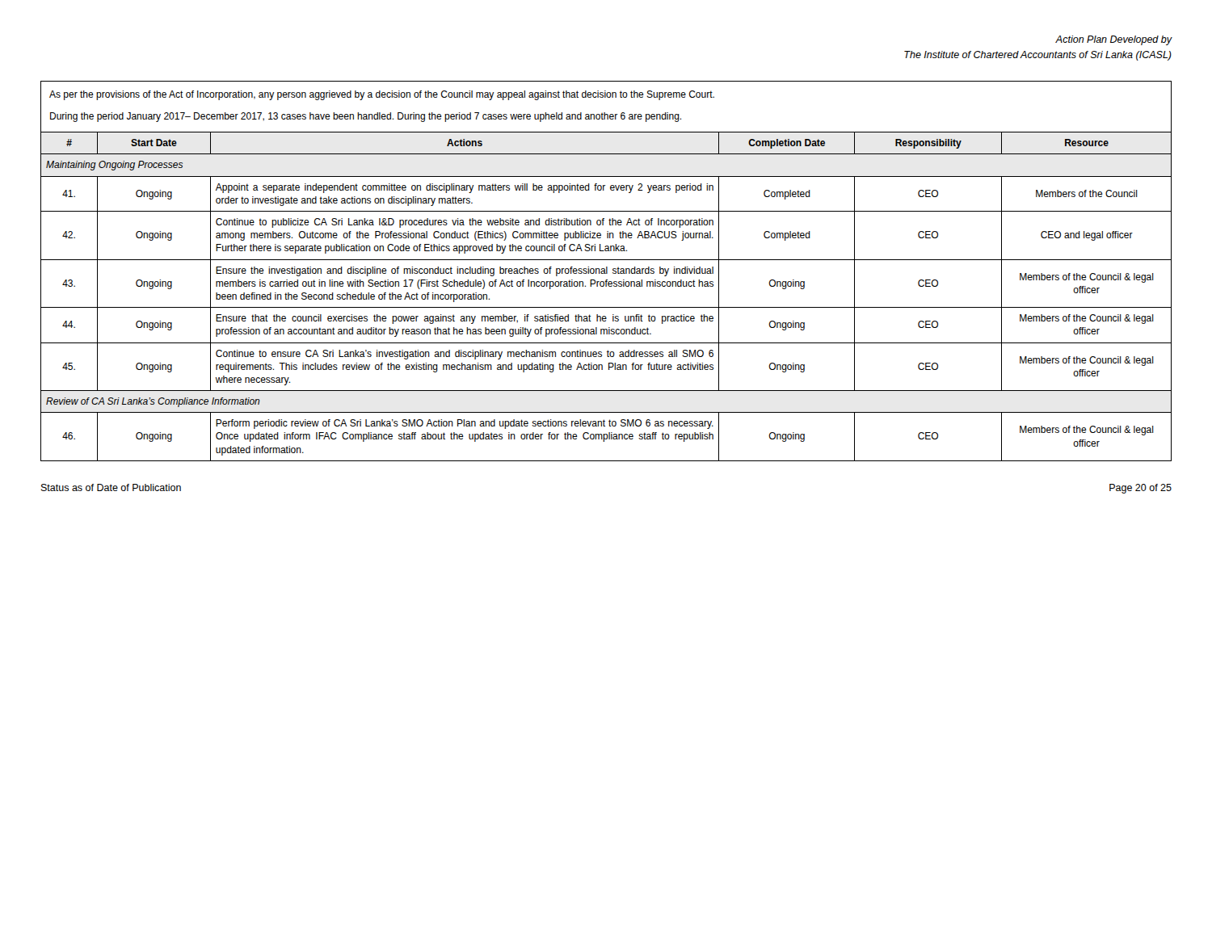Action Plan Developed by
The Institute of Chartered Accountants of Sri Lanka (ICASL)
As per the provisions of the Act of Incorporation, any person aggrieved by a decision of the Council may appeal against that decision to the Supreme Court.
During the period January 2017– December 2017, 13 cases have been handled. During the period 7 cases were upheld and another 6 are pending.
| # | Start Date | Actions | Completion Date | Responsibility | Resource |
| --- | --- | --- | --- | --- | --- |
| Maintaining Ongoing Processes |
| 41. | Ongoing | Appoint a separate independent committee on disciplinary matters will be appointed for every 2 years period in order to investigate and take actions on disciplinary matters. | Completed | CEO | Members of the Council |
| 42. | Ongoing | Continue to publicize CA Sri Lanka I&D procedures via the website and distribution of the Act of Incorporation among members. Outcome of the Professional Conduct (Ethics) Committee publicize in the ABACUS journal. Further there is separate publication on Code of Ethics approved by the council of CA Sri Lanka. | Completed | CEO | CEO and legal officer |
| 43. | Ongoing | Ensure the investigation and discipline of misconduct including breaches of professional standards by individual members is carried out in line with Section 17 (First Schedule) of Act of Incorporation. Professional misconduct has been defined in the Second schedule of the Act of incorporation. | Ongoing | CEO | Members of the Council & legal officer |
| 44. | Ongoing | Ensure that the council exercises the power against any member, if satisfied that he is unfit to practice the profession of an accountant and auditor by reason that he has been guilty of professional misconduct. | Ongoing | CEO | Members of the Council & legal officer |
| 45. | Ongoing | Continue to ensure CA Sri Lanka’s investigation and disciplinary mechanism continues to addresses all SMO 6 requirements. This includes review of the existing mechanism and updating the Action Plan for future activities where necessary. | Ongoing | CEO | Members of the Council & legal officer |
| Review of CA Sri Lanka’s Compliance Information |
| 46. | Ongoing | Perform periodic review of CA Sri Lanka’s SMO Action Plan and update sections relevant to SMO 6 as necessary. Once updated inform IFAC Compliance staff about the updates in order for the Compliance staff to republish updated information. | Ongoing | CEO | Members of the Council & legal officer |
Status as of Date of Publication Page 20 of 25